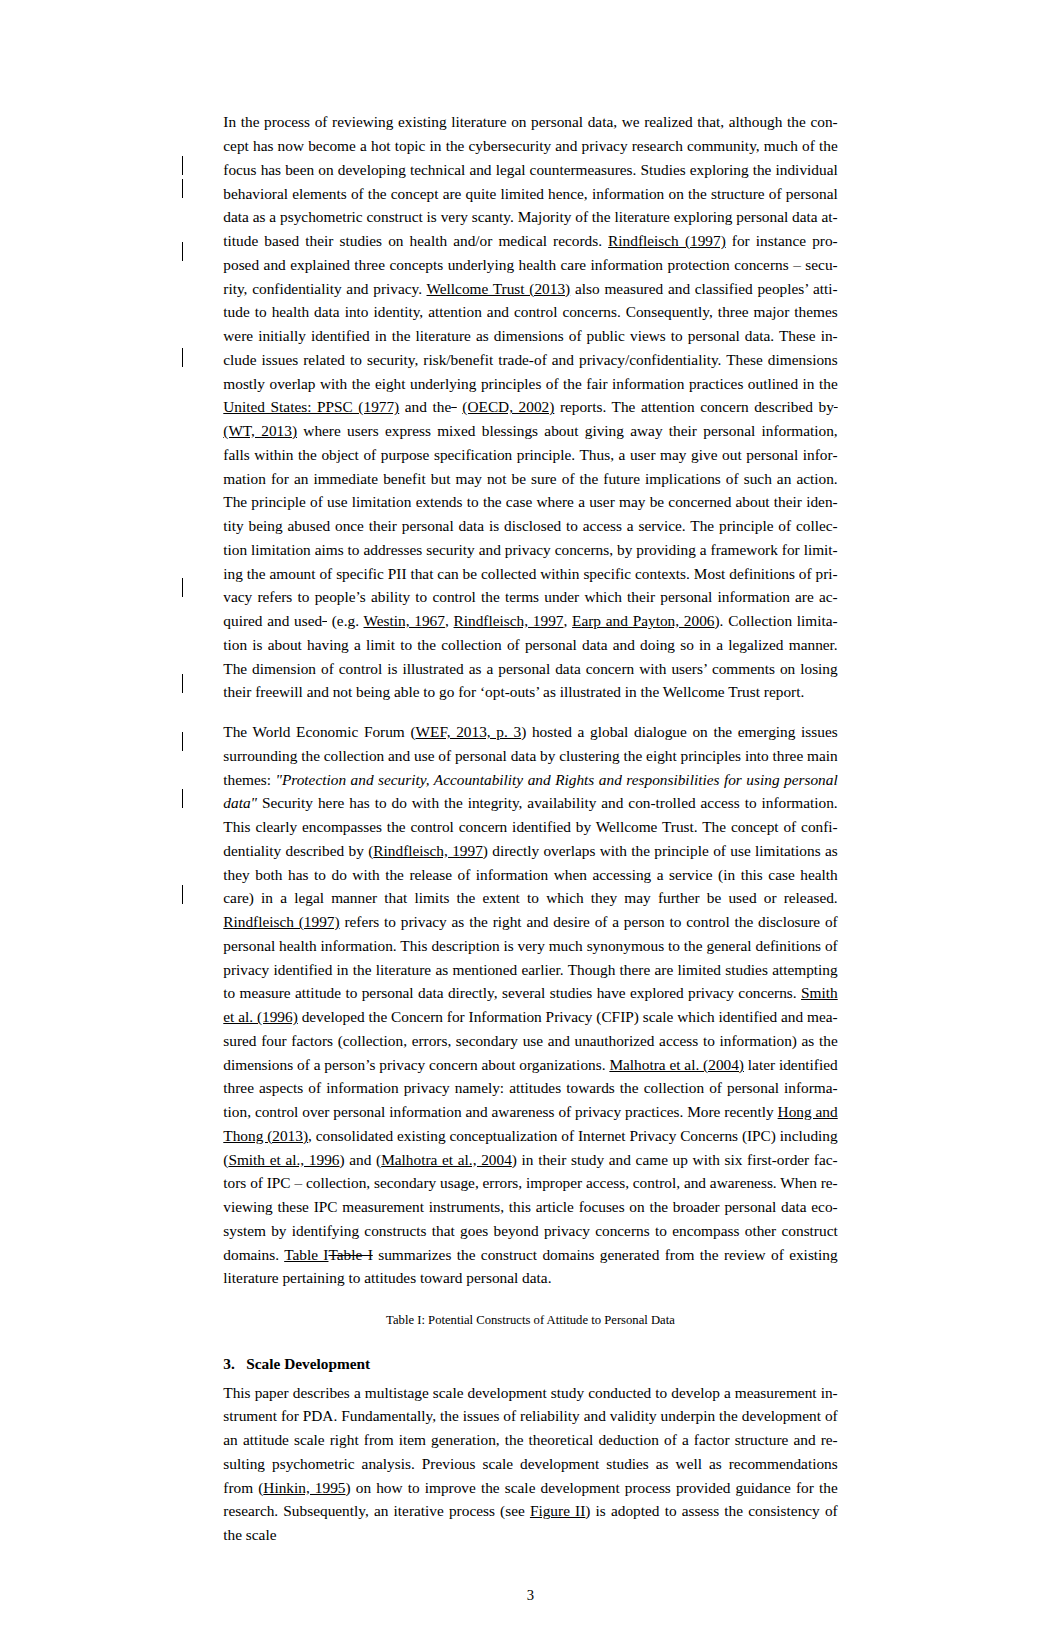In the process of reviewing existing literature on personal data, we realized that, although the concept has now become a hot topic in the cybersecurity and privacy research community, much of the focus has been on developing technical and legal countermeasures. Studies exploring the individual behavioral elements of the concept are quite limited hence, information on the structure of personal data as a psychometric construct is very scanty. Majority of the literature exploring personal data attitude based their studies on health and/or medical records. Rindfleisch (1997) for instance proposed and explained three concepts underlying health care information protection concerns – security, confidentiality and privacy. Wellcome Trust (2013) also measured and classified peoples’ attitude to health data into identity, attention and control concerns. Consequently, three major themes were initially identified in the literature as dimensions of public views to personal data. These include issues related to security, risk/benefit trade-of and privacy/confidentiality. These dimensions mostly overlap with the eight underlying principles of the fair information practices outlined in the United States: PPSC (1977) and the (OECD, 2002) reports. The attention concern described by (WT, 2013) where users express mixed blessings about giving away their personal information, falls within the object of purpose specification principle. Thus, a user may give out personal information for an immediate benefit but may not be sure of the future implications of such an action. The principle of use limitation extends to the case where a user may be concerned about their identity being abused once their personal data is disclosed to access a service. The principle of collection limitation aims to addresses security and privacy concerns, by providing a framework for limiting the amount of specific PII that can be collected within specific contexts. Most definitions of privacy refers to people’s ability to control the terms under which their personal information are acquired and used (e.g. Westin, 1967, Rindfleisch, 1997, Earp and Payton, 2006). Collection limitation is about having a limit to the collection of personal data and doing so in a legalized manner. The dimension of control is illustrated as a personal data concern with users’ comments on losing their freewill and not being able to go for ‘opt-outs’ as illustrated in the Wellcome Trust report.
The World Economic Forum (WEF, 2013, p. 3) hosted a global dialogue on the emerging issues surrounding the collection and use of personal data by clustering the eight principles into three main themes: "Protection and security, Accountability and Rights and responsibilities for using personal data" Security here has to do with the integrity, availability and con-trolled access to information. This clearly encompasses the control concern identified by Wellcome Trust. The concept of confidentiality described by (Rindfleisch, 1997) directly overlaps with the principle of use limitations as they both has to do with the release of information when accessing a service (in this case health care) in a legal manner that limits the extent to which they may further be used or released. Rindfleisch (1997) refers to privacy as the right and desire of a person to control the disclosure of personal health information. This description is very much synonymous to the general definitions of privacy identified in the literature as mentioned earlier. Though there are limited studies attempting to measure attitude to personal data directly, several studies have explored privacy concerns. Smith et al. (1996) developed the Concern for Information Privacy (CFIP) scale which identified and measured four factors (collection, errors, secondary use and unauthorized access to information) as the dimensions of a person’s privacy concern about organizations. Malhotra et al. (2004) later identified three aspects of information privacy namely: attitudes towards the collection of personal information, control over personal information and awareness of privacy practices. More recently Hong and Thong (2013), consolidated existing conceptualization of Internet Privacy Concerns (IPC) including (Smith et al., 1996) and (Malhotra et al., 2004) in their study and came up with six first-order factors of IPC – collection, secondary usage, errors, improper access, control, and awareness. When reviewing these IPC measurement instruments, this article focuses on the broader personal data ecosystem by identifying constructs that goes beyond privacy concerns to encompass other construct domains. Table I Table I summarizes the construct domains generated from the review of existing literature pertaining to attitudes toward personal data.
Table I: Potential Constructs of Attitude to Personal Data
3. Scale Development
This paper describes a multistage scale development study conducted to develop a measurement instrument for PDA. Fundamentally, the issues of reliability and validity underpin the development of an attitude scale right from item generation, the theoretical deduction of a factor structure and resulting psychometric analysis. Previous scale development studies as well as recommendations from (Hinkin, 1995) on how to improve the scale development process provided guidance for the research. Subsequently, an iterative process (see Figure II) is adopted to assess the consistency of the scale
3